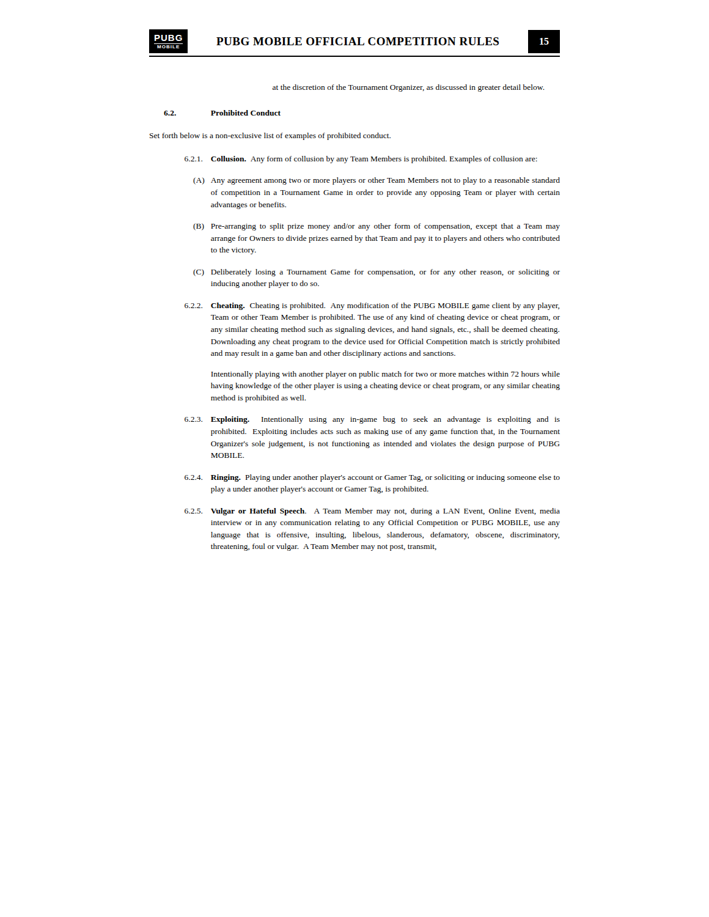PUBG
MOBILE
PUBG MOBILE OFFICIAL COMPETITION RULES
15
at the discretion of the Tournament Organizer, as discussed in greater detail below.
6.2.
Prohibited Conduct
Set forth below is a non-exclusive list of examples of prohibited conduct.
6.2.1.
Collusion. Any form of collusion by any Team Members is prohibited. Examples of collusion are:
(A)
Any agreement among two or more players or other Team Members not to play to a reasonable standard of competition in a Tournament Game in order to provide any opposing Team or player with certain advantages or benefits.
(B)
Pre-arranging to split prize money and/or any other form of compensation, except that a Team may arrange for Owners to divide prizes earned by that Team and pay it to players and others who contributed to the victory.
(C)
Deliberately losing a Tournament Game for compensation, or for any other reason, or soliciting or inducing another player to do so.
6.2.2.
Cheating. Cheating is prohibited. Any modification of the PUBG MOBILE game client by any player, Team or other Team Member is prohibited. The use of any kind of cheating device or cheat program, or any similar cheating method such as signaling devices, and hand signals, etc., shall be deemed cheating. Downloading any cheat program to the device used for Official Competition match is strictly prohibited and may result in a game ban and other disciplinary actions and sanctions.
Intentionally playing with another player on public match for two or more matches within 72 hours while having knowledge of the other player is using a cheating device or cheat program, or any similar cheating method is prohibited as well.
6.2.3.
Exploiting. Intentionally using any in-game bug to seek an advantage is exploiting and is prohibited. Exploiting includes acts such as making use of any game function that, in the Tournament Organizer's sole judgement, is not functioning as intended and violates the design purpose of PUBG MOBILE.
6.2.4.
Ringing. Playing under another player's account or Gamer Tag, or soliciting or inducing someone else to play a under another player's account or Gamer Tag, is prohibited.
6.2.5.
Vulgar or Hateful Speech. A Team Member may not, during a LAN Event, Online Event, media interview or in any communication relating to any Official Competition or PUBG MOBILE, use any language that is offensive, insulting, libelous, slanderous, defamatory, obscene, discriminatory, threatening, foul or vulgar. A Team Member may not post, transmit,